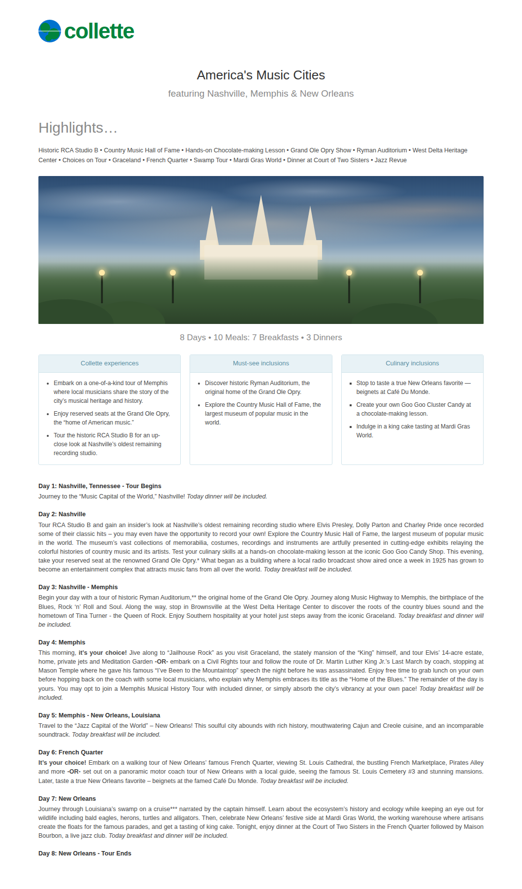collette
America's Music Cities
featuring Nashville, Memphis & New Orleans
Highlights…
Historic RCA Studio B • Country Music Hall of Fame • Hands-on Chocolate-making Lesson • Grand Ole Opry Show • Ryman Auditorium • West Delta Heritage Center • Choices on Tour • Graceland • French Quarter • Swamp Tour • Mardi Gras World • Dinner at Court of Two Sisters • Jazz Revue
8 Days • 10 Meals: 7 Breakfasts • 3 Dinners
Collette experiences
Embark on a one-of-a-kind tour of Memphis where local musicians share the story of the city’s musical heritage and history.
Enjoy reserved seats at the Grand Ole Opry, the “home of American music.”
Tour the historic RCA Studio B for an up-close look at Nashville’s oldest remaining recording studio.
Must-see inclusions
Discover historic Ryman Auditorium, the original home of the Grand Ole Opry.
Explore the Country Music Hall of Fame, the largest museum of popular music in the world.
Culinary inclusions
Stop to taste a true New Orleans favorite — beignets at Café Du Monde.
Create your own Goo Goo Cluster Candy at a chocolate-making lesson.
Indulge in a king cake tasting at Mardi Gras World.
Day 1: Nashville, Tennessee - Tour Begins
Journey to the “Music Capital of the World,” Nashville! Today dinner will be included.
Day 2: Nashville
Tour RCA Studio B and gain an insider’s look at Nashville’s oldest remaining recording studio where Elvis Presley, Dolly Parton and Charley Pride once recorded some of their classic hits – you may even have the opportunity to record your own! Explore the Country Music Hall of Fame, the largest museum of popular music in the world. The museum’s vast collections of memorabilia, costumes, recordings and instruments are artfully presented in cutting-edge exhibits relaying the colorful histories of country music and its artists. Test your culinary skills at a hands-on chocolate-making lesson at the iconic Goo Goo Candy Shop. This evening, take your reserved seat at the renowned Grand Ole Opry.* What began as a building where a local radio broadcast show aired once a week in 1925 has grown to become an entertainment complex that attracts music fans from all over the world. Today breakfast will be included.
Day 3: Nashville - Memphis
Begin your day with a tour of historic Ryman Auditorium,** the original home of the Grand Ole Opry. Journey along Music Highway to Memphis, the birthplace of the Blues, Rock ‘n’ Roll and Soul. Along the way, stop in Brownsville at the West Delta Heritage Center to discover the roots of the country blues sound and the hometown of Tina Turner - the Queen of Rock. Enjoy Southern hospitality at your hotel just steps away from the iconic Graceland. Today breakfast and dinner will be included.
Day 4: Memphis
This morning, it’s your choice! Jive along to “Jailhouse Rock” as you visit Graceland, the stately mansion of the “King” himself, and tour Elvis’ 14-acre estate, home, private jets and Meditation Garden -OR- embark on a Civil Rights tour and follow the route of Dr. Martin Luther King Jr.’s Last March by coach, stopping at Mason Temple where he gave his famous “I’ve Been to the Mountaintop” speech the night before he was assassinated. Enjoy free time to grab lunch on your own before hopping back on the coach with some local musicians, who explain why Memphis embraces its title as the “Home of the Blues.” The remainder of the day is yours. You may opt to join a Memphis Musical History Tour with included dinner, or simply absorb the city’s vibrancy at your own pace! Today breakfast will be included.
Day 5: Memphis - New Orleans, Louisiana
Travel to the “Jazz Capital of the World” – New Orleans! This soulful city abounds with rich history, mouthwatering Cajun and Creole cuisine, and an incomparable soundtrack. Today breakfast will be included.
Day 6: French Quarter
It’s your choice! Embark on a walking tour of New Orleans’ famous French Quarter, viewing St. Louis Cathedral, the bustling French Marketplace, Pirates Alley and more -OR- set out on a panoramic motor coach tour of New Orleans with a local guide, seeing the famous St. Louis Cemetery #3 and stunning mansions. Later, taste a true New Orleans favorite – beignets at the famed Café Du Monde. Today breakfast will be included.
Day 7: New Orleans
Journey through Louisiana’s swamp on a cruise*** narrated by the captain himself. Learn about the ecosystem’s history and ecology while keeping an eye out for wildlife including bald eagles, herons, turtles and alligators. Then, celebrate New Orleans’ festive side at Mardi Gras World, the working warehouse where artisans create the floats for the famous parades, and get a tasting of king cake. Tonight, enjoy dinner at the Court of Two Sisters in the French Quarter followed by Maison Bourbon, a live jazz club. Today breakfast and dinner will be included.
Day 8: New Orleans - Tour Ends